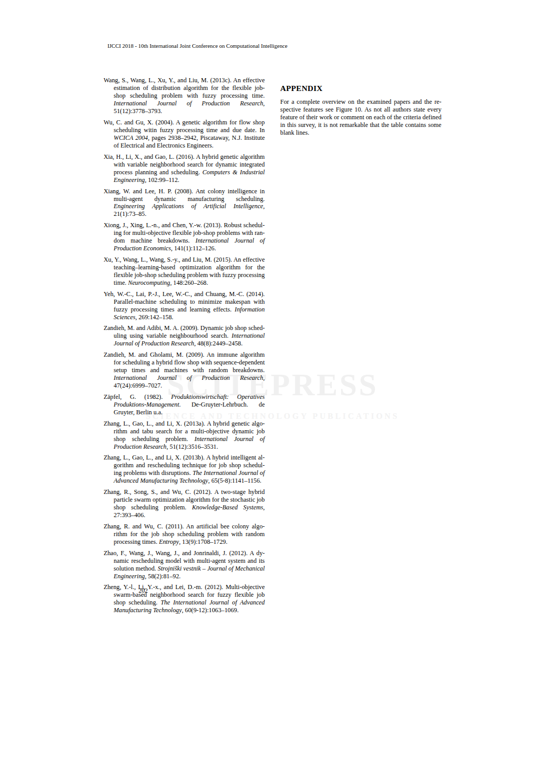SCITEPRESS
SCIENCE AND TECHNOLOGY PUBLICATIONS
IJCCI 2018 - 10th International Joint Conference on Computational Intelligence
Wang, S., Wang, L., Xu, Y., and Liu, M. (2013c). An effective estimation of distribution algorithm for the flexible job-shop scheduling problem with fuzzy processing time. International Journal of Production Research, 51(12):3778–3793.
Wu, C. and Gu, X. (2004). A genetic algorithm for flow shop scheduling witin fuzzy processing time and due date. In WCICA 2004, pages 2938–2942, Piscataway, N.J. Institute of Electrical and Electronics Engineers.
Xia, H., Li, X., and Gao, L. (2016). A hybrid genetic algorithm with variable neighborhood search for dynamic integrated process planning and scheduling. Computers & Industrial Engineering, 102:99–112.
Xiang, W. and Lee, H. P. (2008). Ant colony intelligence in multi-agent dynamic manufacturing scheduling. Engineering Applications of Artificial Intelligence, 21(1):73–85.
Xiong, J., Xing, L.-n., and Chen, Y.-w. (2013). Robust scheduling for multi-objective flexible job-shop problems with random machine breakdowns. International Journal of Production Economics, 141(1):112–126.
Xu, Y., Wang, L., Wang, S.-y., and Liu, M. (2015). An effective teaching–learning-based optimization algorithm for the flexible job-shop scheduling problem with fuzzy processing time. Neurocomputing, 148:260–268.
Yeh, W.-C., Lai, P.-J., Lee, W.-C., and Chuang, M.-C. (2014). Parallel-machine scheduling to minimize makespan with fuzzy processing times and learning effects. Information Sciences, 269:142–158.
Zandieh, M. and Adibi, M. A. (2009). Dynamic job shop scheduling using variable neighbourhood search. International Journal of Production Research, 48(8):2449–2458.
Zandieh, M. and Gholami, M. (2009). An immune algorithm for scheduling a hybrid flow shop with sequence-dependent setup times and machines with random breakdowns. International Journal of Production Research, 47(24):6999–7027.
Zäpfel, G. (1982). Produktionswirtschaft: Operatives Produktions-Management. De-Gruyter-Lehrbuch. de Gruyter, Berlin u.a.
Zhang, L., Gao, L., and Li, X. (2013a). A hybrid genetic algorithm and tabu search for a multi-objective dynamic job shop scheduling problem. International Journal of Production Research, 51(12):3516–3531.
Zhang, L., Gao, L., and Li, X. (2013b). A hybrid intelligent algorithm and rescheduling technique for job shop scheduling problems with disruptions. The International Journal of Advanced Manufacturing Technology, 65(5-8):1141–1156.
Zhang, R., Song, S., and Wu, C. (2012). A two-stage hybrid particle swarm optimization algorithm for the stochastic job shop scheduling problem. Knowledge-Based Systems, 27:393–406.
Zhang, R. and Wu, C. (2011). An artificial bee colony algorithm for the job shop scheduling problem with random processing times. Entropy, 13(9):1708–1729.
Zhao, F., Wang, J., Wang, J., and Jonrinaldi, J. (2012). A dynamic rescheduling model with multi-agent system and its solution method. Strojniški vestnik – Journal of Mechanical Engineering, 58(2):81–92.
Zheng, Y.-l., Li, Y.-x., and Lei, D.-m. (2012). Multi-objective swarm-based neighborhood search for fuzzy flexible job shop scheduling. The International Journal of Advanced Manufacturing Technology, 60(9-12):1063–1069.
APPENDIX
For a complete overview on the examined papers and the respective features see Figure 10. As not all authors state every feature of their work or comment on each of the criteria defined in this survey, it is not remarkable that the table contains some blank lines.
202